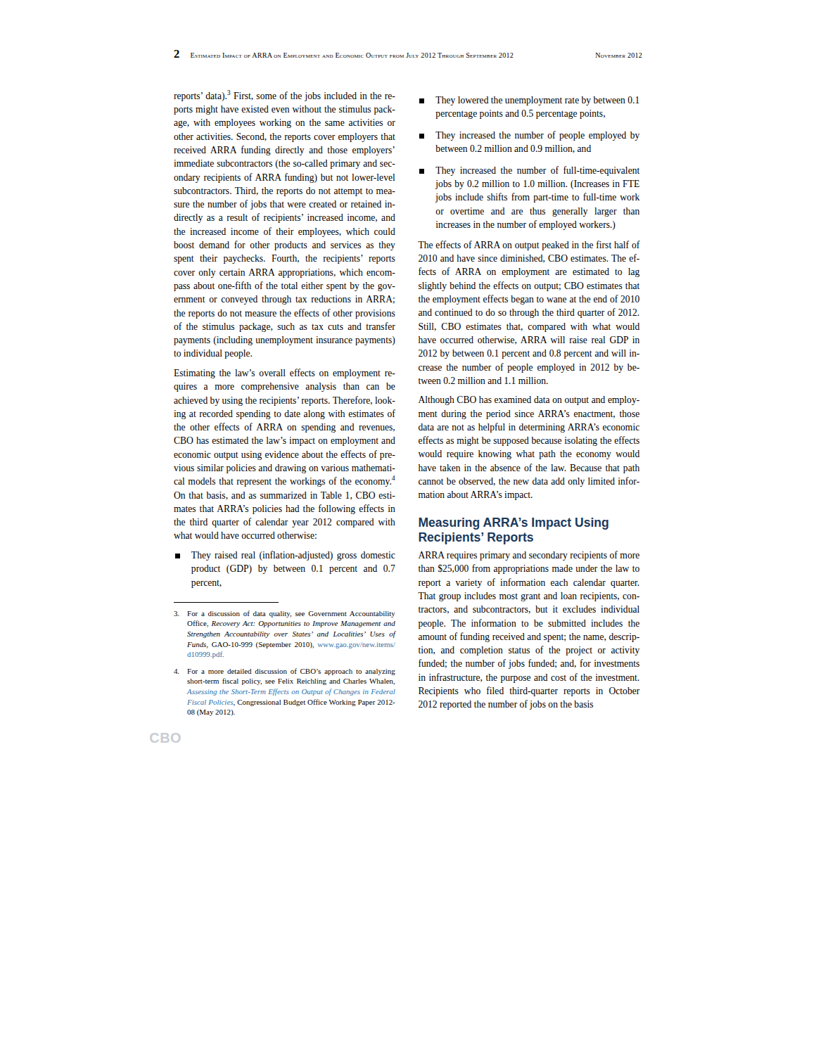2 Estimated Impact of ARRA on Employment and Economic Output from July 2012 Through September 2012 November 2012
reports’ data).3 First, some of the jobs included in the reports might have existed even without the stimulus package, with employees working on the same activities or other activities. Second, the reports cover employers that received ARRA funding directly and those employers’ immediate subcontractors (the so-called primary and secondary recipients of ARRA funding) but not lower-level subcontractors. Third, the reports do not attempt to measure the number of jobs that were created or retained indirectly as a result of recipients’ increased income, and the increased income of their employees, which could boost demand for other products and services as they spent their paychecks. Fourth, the recipients’ reports cover only certain ARRA appropriations, which encompass about one-fifth of the total either spent by the government or conveyed through tax reductions in ARRA; the reports do not measure the effects of other provisions of the stimulus package, such as tax cuts and transfer payments (including unemployment insurance payments) to individual people.
Estimating the law’s overall effects on employment requires a more comprehensive analysis than can be achieved by using the recipients’ reports. Therefore, looking at recorded spending to date along with estimates of the other effects of ARRA on spending and revenues, CBO has estimated the law’s impact on employment and economic output using evidence about the effects of previous similar policies and drawing on various mathematical models that represent the workings of the economy.4 On that basis, and as summarized in Table 1, CBO estimates that ARRA’s policies had the following effects in the third quarter of calendar year 2012 compared with what would have occurred otherwise:
They raised real (inflation-adjusted) gross domestic product (GDP) by between 0.1 percent and 0.7 percent,
3.
For a discussion of data quality, see Government Accountability Office, Recovery Act: Opportunities to Improve Management and Strengthen Accountability over States’ and Localities’ Uses of Funds, GAO-10-999 (September 2010), www.gao.gov/new.items/ d10999.pdf.
4.
For a more detailed discussion of CBO’s approach to analyzing short-term fiscal policy, see Felix Reichling and Charles Whalen, Assessing the Short-Term Effects on Output of Changes in Federal Fiscal Policies, Congressional Budget Office Working Paper 2012-08 (May 2012).
They lowered the unemployment rate by between 0.1 percentage points and 0.5 percentage points,
They increased the number of people employed by between 0.2 million and 0.9 million, and
They increased the number of full-time-equivalent jobs by 0.2 million to 1.0 million. (Increases in FTE jobs include shifts from part-time to full-time work or overtime and are thus generally larger than increases in the number of employed workers.)
The effects of ARRA on output peaked in the first half of 2010 and have since diminished, CBO estimates. The effects of ARRA on employment are estimated to lag slightly behind the effects on output; CBO estimates that the employment effects began to wane at the end of 2010 and continued to do so through the third quarter of 2012. Still, CBO estimates that, compared with what would have occurred otherwise, ARRA will raise real GDP in 2012 by between 0.1 percent and 0.8 percent and will increase the number of people employed in 2012 by between 0.2 million and 1.1 million.
Although CBO has examined data on output and employment during the period since ARRA’s enactment, those data are not as helpful in determining ARRA’s economic effects as might be supposed because isolating the effects would require knowing what path the economy would have taken in the absence of the law. Because that path cannot be observed, the new data add only limited information about ARRA’s impact.
Measuring ARRA’s Impact Using Recipients’ Reports
ARRA requires primary and secondary recipients of more than $25,000 from appropriations made under the law to report a variety of information each calendar quarter. That group includes most grant and loan recipients, contractors, and subcontractors, but it excludes individual people. The information to be submitted includes the amount of funding received and spent; the name, description, and completion status of the project or activity funded; the number of jobs funded; and, for investments in infrastructure, the purpose and cost of the investment. Recipients who filed third-quarter reports in October 2012 reported the number of jobs on the basis
CBO